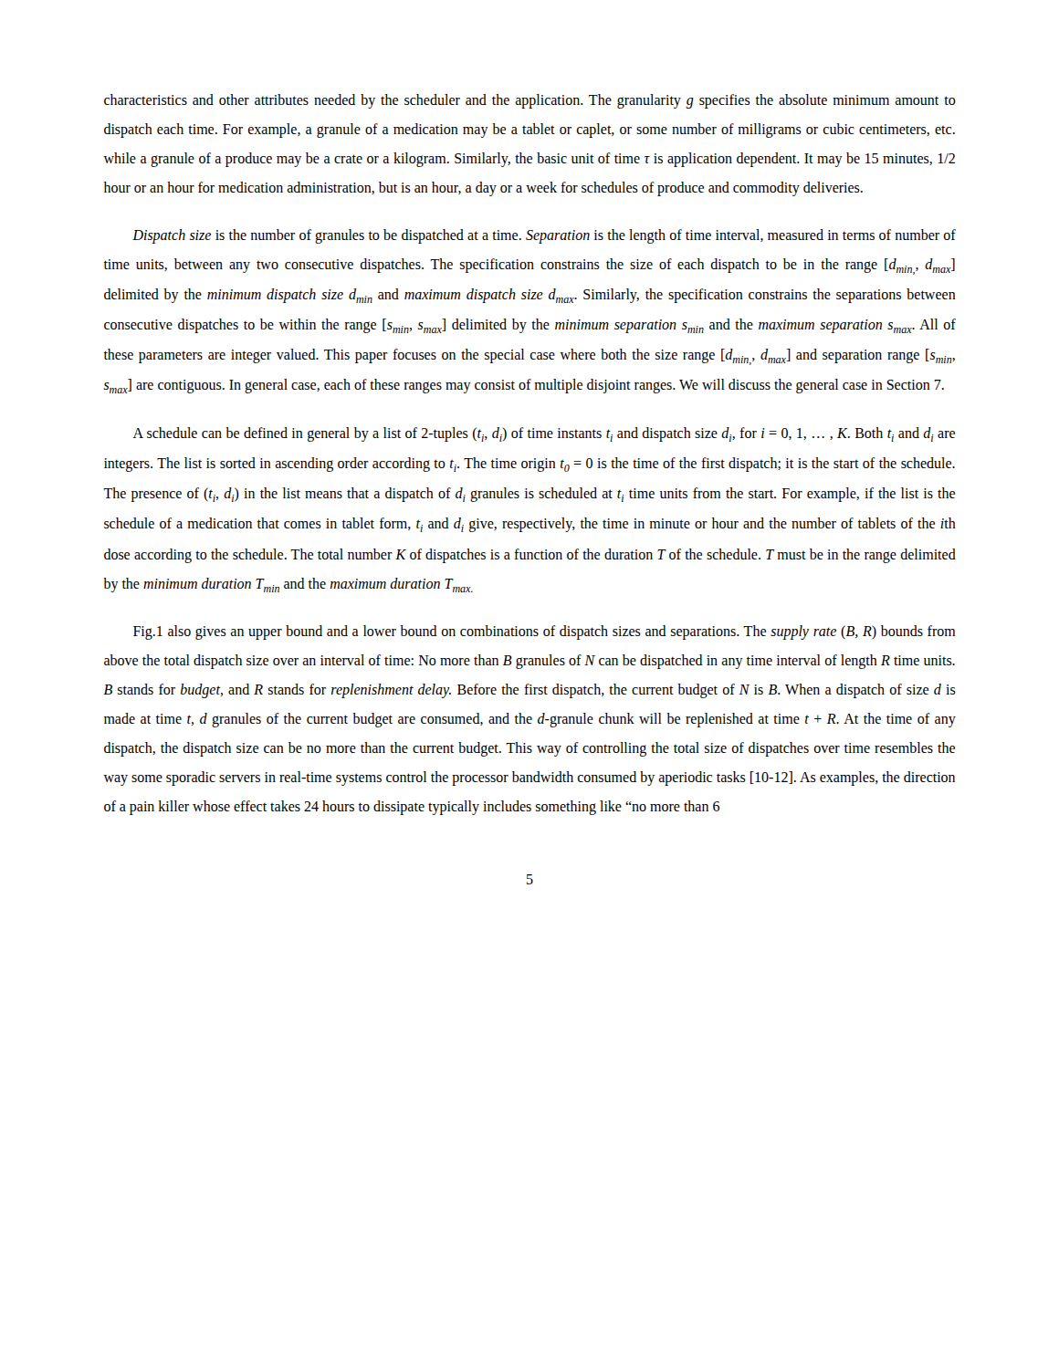characteristics and other attributes needed by the scheduler and the application. The granularity g specifies the absolute minimum amount to dispatch each time. For example, a granule of a medication may be a tablet or caplet, or some number of milligrams or cubic centimeters, etc. while a granule of a produce may be a crate or a kilogram. Similarly, the basic unit of time τ is application dependent. It may be 15 minutes, 1/2 hour or an hour for medication administration, but is an hour, a day or a week for schedules of produce and commodity deliveries.
Dispatch size is the number of granules to be dispatched at a time. Separation is the length of time interval, measured in terms of number of time units, between any two consecutive dispatches. The specification constrains the size of each dispatch to be in the range [dmin,, dmax] delimited by the minimum dispatch size dmin and maximum dispatch size dmax. Similarly, the specification constrains the separations between consecutive dispatches to be within the range [smin, smax] delimited by the minimum separation smin and the maximum separation smax. All of these parameters are integer valued. This paper focuses on the special case where both the size range [dmin,, dmax] and separation range [smin, smax] are contiguous. In general case, each of these ranges may consist of multiple disjoint ranges. We will discuss the general case in Section 7.
A schedule can be defined in general by a list of 2-tuples (ti, di) of time instants ti and dispatch size di, for i = 0, 1, … , K. Both ti and di are integers. The list is sorted in ascending order according to ti. The time origin t0 = 0 is the time of the first dispatch; it is the start of the schedule. The presence of (ti, di) in the list means that a dispatch of di granules is scheduled at ti time units from the start. For example, if the list is the schedule of a medication that comes in tablet form, ti and di give, respectively, the time in minute or hour and the number of tablets of the ith dose according to the schedule. The total number K of dispatches is a function of the duration T of the schedule. T must be in the range delimited by the minimum duration Tmin and the maximum duration Tmax.
Fig.1 also gives an upper bound and a lower bound on combinations of dispatch sizes and separations. The supply rate (B, R) bounds from above the total dispatch size over an interval of time: No more than B granules of N can be dispatched in any time interval of length R time units. B stands for budget, and R stands for replenishment delay. Before the first dispatch, the current budget of N is B. When a dispatch of size d is made at time t, d granules of the current budget are consumed, and the d-granule chunk will be replenished at time t + R. At the time of any dispatch, the dispatch size can be no more than the current budget. This way of controlling the total size of dispatches over time resembles the way some sporadic servers in real-time systems control the processor bandwidth consumed by aperiodic tasks [10-12]. As examples, the direction of a pain killer whose effect takes 24 hours to dissipate typically includes something like “no more than 6
5